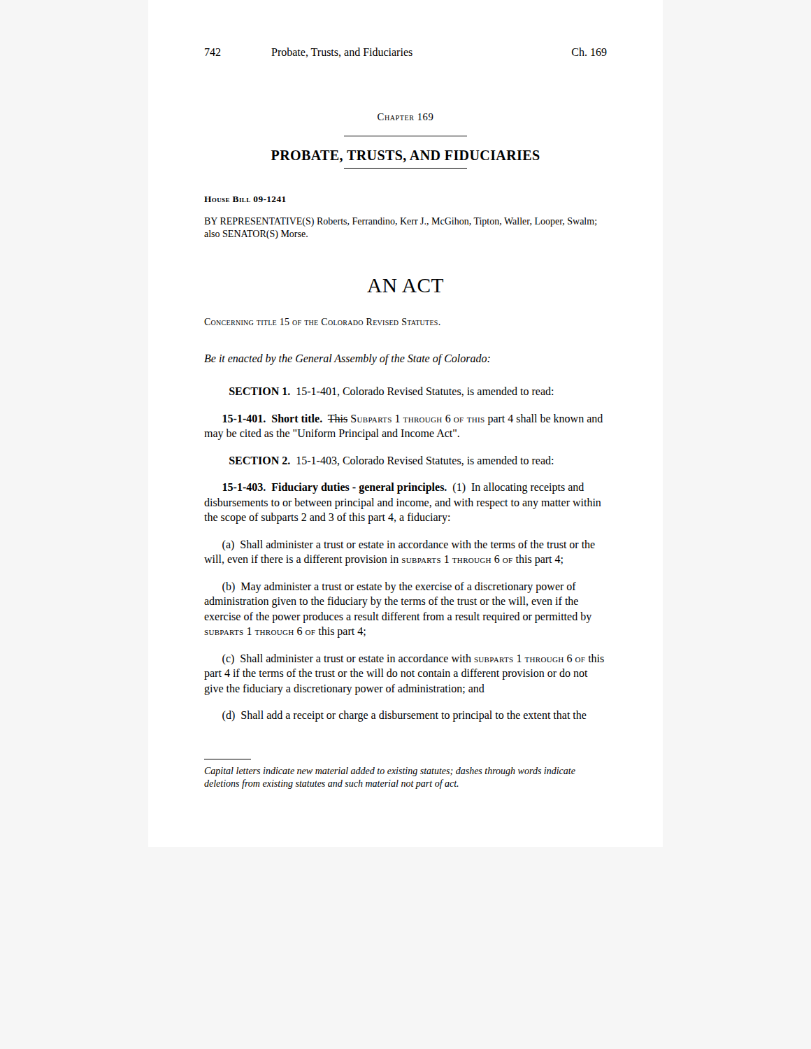742
Probate, Trusts, and Fiduciaries
Ch. 169
Chapter 169
PROBATE, TRUSTS, AND FIDUCIARIES
House Bill 09-1241
BY REPRESENTATIVE(S) Roberts, Ferrandino, Kerr J., McGihon, Tipton, Waller, Looper, Swalm;
also SENATOR(S) Morse.
AN ACT
Concerning title 15 of the Colorado Revised Statutes.
Be it enacted by the General Assembly of the State of Colorado:
SECTION 1. 15-1-401, Colorado Revised Statutes, is amended to read:
15-1-401. Short title. This Subparts 1 through 6 of this part 4 shall be known and may be cited as the "Uniform Principal and Income Act".
SECTION 2. 15-1-403, Colorado Revised Statutes, is amended to read:
15-1-403. Fiduciary duties - general principles. (1) In allocating receipts and disbursements to or between principal and income, and with respect to any matter within the scope of subparts 2 and 3 of this part 4, a fiduciary:
(a) Shall administer a trust or estate in accordance with the terms of the trust or the will, even if there is a different provision in subparts 1 through 6 of this part 4;
(b) May administer a trust or estate by the exercise of a discretionary power of administration given to the fiduciary by the terms of the trust or the will, even if the exercise of the power produces a result different from a result required or permitted by subparts 1 through 6 of this part 4;
(c) Shall administer a trust or estate in accordance with subparts 1 through 6 of this part 4 if the terms of the trust or the will do not contain a different provision or do not give the fiduciary a discretionary power of administration; and
(d) Shall add a receipt or charge a disbursement to principal to the extent that the
Capital letters indicate new material added to existing statutes; dashes through words indicate deletions from existing statutes and such material not part of act.